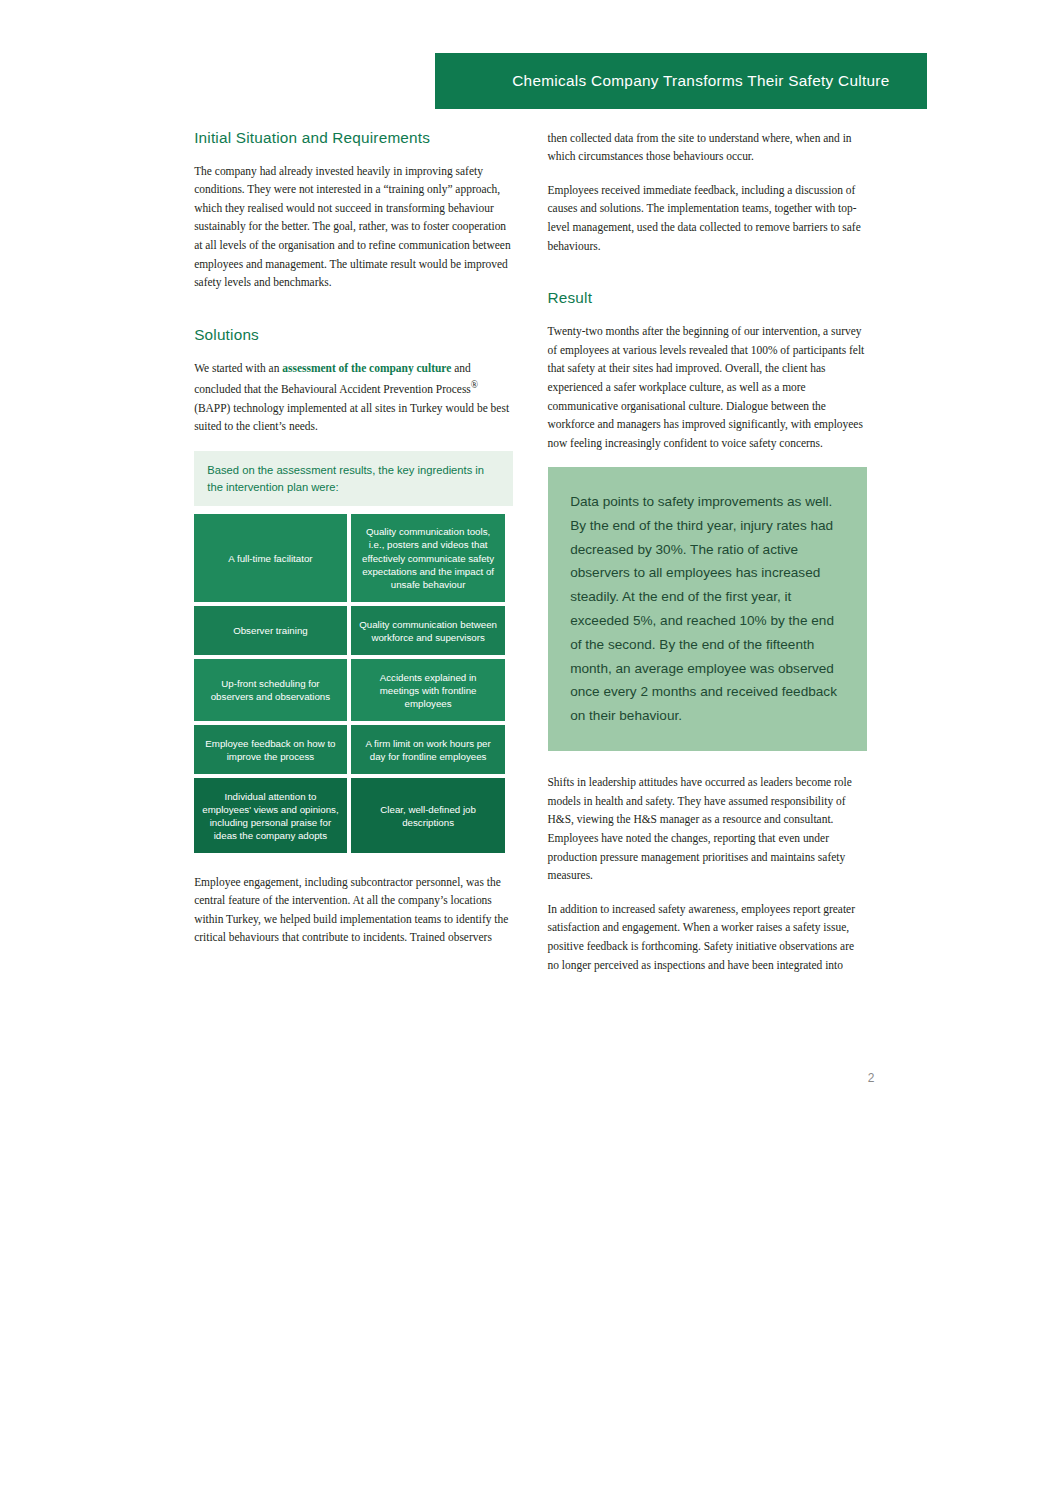Chemicals Company Transforms Their Safety Culture
Initial Situation and Requirements
The company had already invested heavily in improving safety conditions. They were not interested in a “training only” approach, which they realised would not succeed in transforming behaviour sustainably for the better. The goal, rather, was to foster cooperation at all levels of the organisation and to refine communication between employees and management. The ultimate result would be improved safety levels and benchmarks.
Solutions
We started with an assessment of the company culture and concluded that the Behavioural Accident Prevention Process® (BAPP) technology implemented at all sites in Turkey would be best suited to the client’s needs.
Based on the assessment results, the key ingredients in the intervention plan were:
| A full-time facilitator | Quality communication tools, i.e., posters and videos that effectively communicate safety expectations and the impact of unsafe behaviour |
| Observer training | Quality communication between workforce and supervisors |
| Up-front scheduling for observers and observations | Accidents explained in meetings with frontline employees |
| Employee feedback on how to improve the process | A firm limit on work hours per day for frontline employees |
| Individual attention to employees' views and opinions, including personal praise for ideas the company adopts | Clear, well-defined job descriptions |
Employee engagement, including subcontractor personnel, was the central feature of the intervention. At all the company’s locations within Turkey, we helped build implementation teams to identify the critical behaviours that contribute to incidents. Trained observers then collected data from the site to understand where, when and in which circumstances those behaviours occur.
Employees received immediate feedback, including a discussion of causes and solutions. The implementation teams, together with top-level management, used the data collected to remove barriers to safe behaviours.
Result
Twenty-two months after the beginning of our intervention, a survey of employees at various levels revealed that 100% of participants felt that safety at their sites had improved. Overall, the client has experienced a safer workplace culture, as well as a more communicative organisational culture. Dialogue between the workforce and managers has improved significantly, with employees now feeling increasingly confident to voice safety concerns.
Data points to safety improvements as well. By the end of the third year, injury rates had decreased by 30%. The ratio of active observers to all employees has increased steadily. At the end of the first year, it exceeded 5%, and reached 10% by the end of the second. By the end of the fifteenth month, an average employee was observed once every 2 months and received feedback on their behaviour.
Shifts in leadership attitudes have occurred as leaders become role models in health and safety. They have assumed responsibility of H&S, viewing the H&S manager as a resource and consultant. Employees have noted the changes, reporting that even under production pressure management prioritises and maintains safety measures.
In addition to increased safety awareness, employees report greater satisfaction and engagement. When a worker raises a safety issue, positive feedback is forthcoming. Safety initiative observations are no longer perceived as inspections and have been integrated into
2